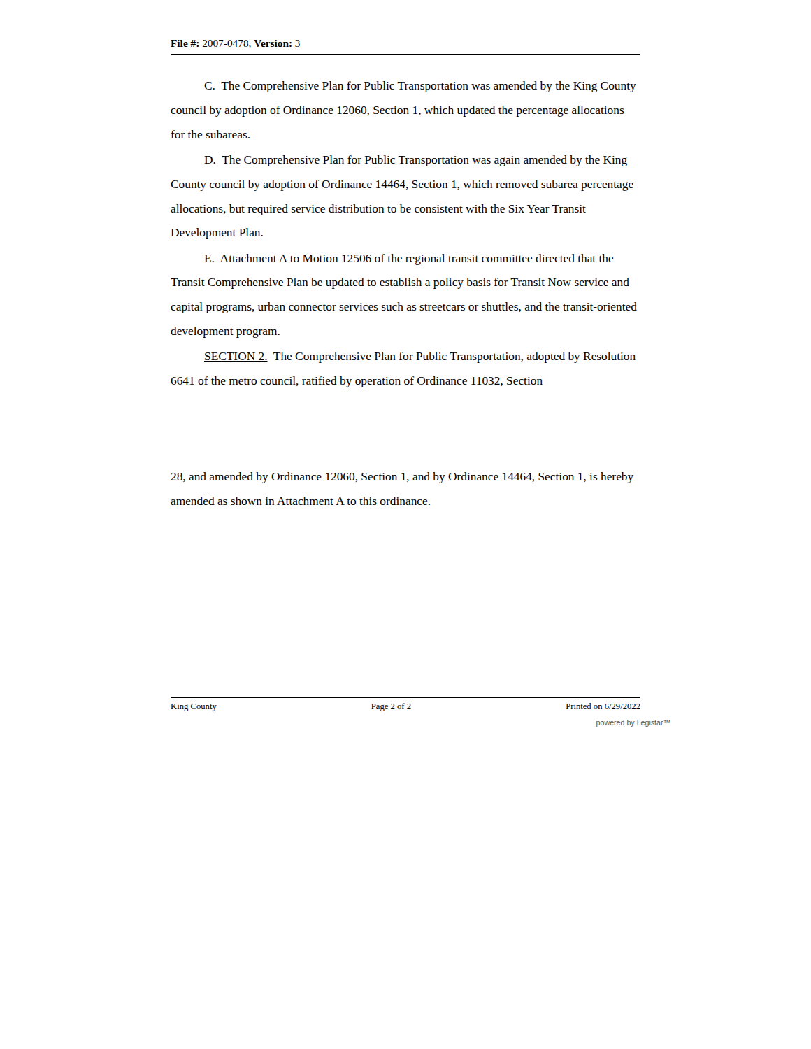File #: 2007-0478, Version: 3
C. The Comprehensive Plan for Public Transportation was amended by the King County council by adoption of Ordinance 12060, Section 1, which updated the percentage allocations for the subareas.
D. The Comprehensive Plan for Public Transportation was again amended by the King County council by adoption of Ordinance 14464, Section 1, which removed subarea percentage allocations, but required service distribution to be consistent with the Six Year Transit Development Plan.
E. Attachment A to Motion 12506 of the regional transit committee directed that the Transit Comprehensive Plan be updated to establish a policy basis for Transit Now service and capital programs, urban connector services such as streetcars or shuttles, and the transit-oriented development program.
SECTION 2. The Comprehensive Plan for Public Transportation, adopted by Resolution 6641 of the metro council, ratified by operation of Ordinance 11032, Section
28, and amended by Ordinance 12060, Section 1, and by Ordinance 14464, Section 1, is hereby amended as shown in Attachment A to this ordinance.
King County
Page 2 of 2
Printed on 6/29/2022
powered by Legistar™